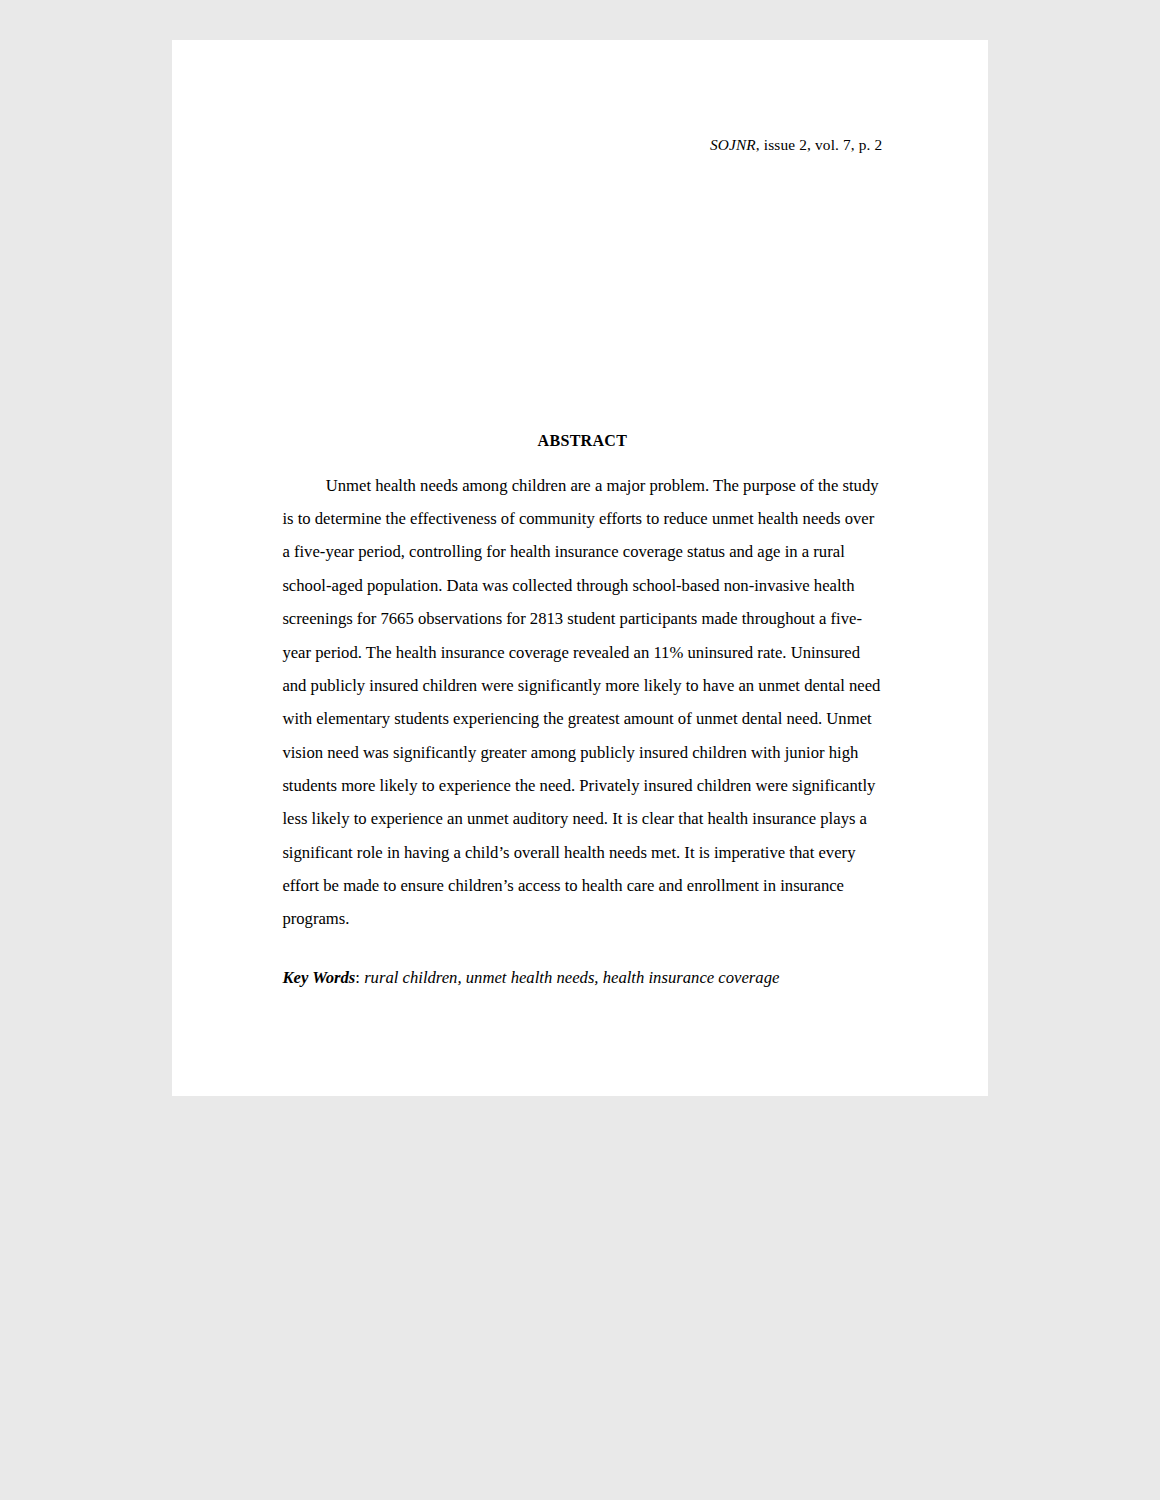SOJNR, issue 2, vol. 7, p. 2
ABSTRACT
Unmet health needs among children are a major problem. The purpose of the study is to determine the effectiveness of community efforts to reduce unmet health needs over a five-year period, controlling for health insurance coverage status and age in a rural school-aged population. Data was collected through school-based non-invasive health screenings for 7665 observations for 2813 student participants made throughout a five-year period. The health insurance coverage revealed an 11% uninsured rate. Uninsured and publicly insured children were significantly more likely to have an unmet dental need with elementary students experiencing the greatest amount of unmet dental need. Unmet vision need was significantly greater among publicly insured children with junior high students more likely to experience the need. Privately insured children were significantly less likely to experience an unmet auditory need. It is clear that health insurance plays a significant role in having a child’s overall health needs met. It is imperative that every effort be made to ensure children’s access to health care and enrollment in insurance programs.
Key Words: rural children, unmet health needs, health insurance coverage